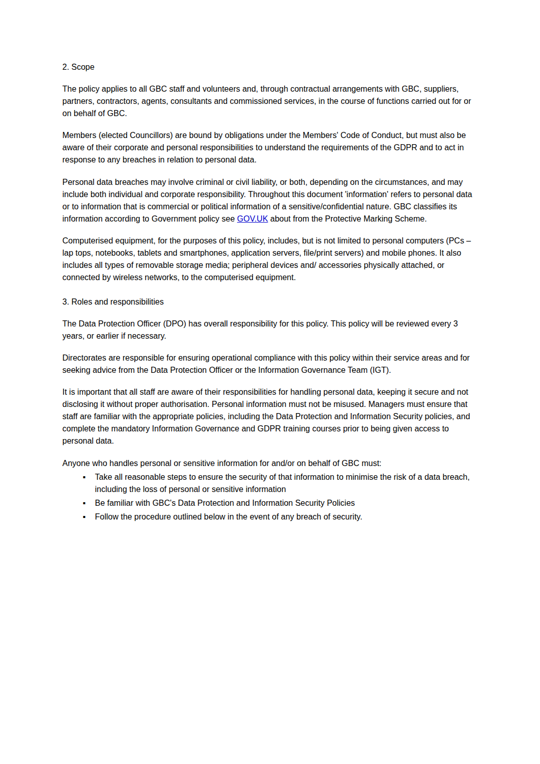2. Scope
The policy applies to all GBC staff and volunteers and, through contractual arrangements with GBC, suppliers, partners, contractors, agents, consultants and commissioned services, in the course of functions carried out for or on behalf of GBC.
Members (elected Councillors) are bound by obligations under the Members' Code of Conduct, but must also be aware of their corporate and personal responsibilities to understand the requirements of the GDPR and to act in response to any breaches in relation to personal data.
Personal data breaches may involve criminal or civil liability, or both, depending on the circumstances, and may include both individual and corporate responsibility. Throughout this document 'information' refers to personal data or to information that is commercial or political information of a sensitive/confidential nature. GBC classifies its information according to Government policy see GOV.UK about from the Protective Marking Scheme.
Computerised equipment, for the purposes of this policy, includes, but is not limited to personal computers (PCs – lap tops, notebooks, tablets and smartphones, application servers, file/print servers) and mobile phones. It also includes all types of removable storage media; peripheral devices and/ accessories physically attached, or connected by wireless networks, to the computerised equipment.
3. Roles and responsibilities
The Data Protection Officer (DPO) has overall responsibility for this policy. This policy will be reviewed every 3 years, or earlier if necessary.
Directorates are responsible for ensuring operational compliance with this policy within their service areas and for seeking advice from the Data Protection Officer or the Information Governance Team (IGT).
It is important that all staff are aware of their responsibilities for handling personal data, keeping it secure and not disclosing it without proper authorisation. Personal information must not be misused. Managers must ensure that staff are familiar with the appropriate policies, including the Data Protection and Information Security policies, and complete the mandatory Information Governance and GDPR training courses prior to being given access to personal data.
Anyone who handles personal or sensitive information for and/or on behalf of GBC must:
Take all reasonable steps to ensure the security of that information to minimise the risk of a data breach, including the loss of personal or sensitive information
Be familiar with GBC's Data Protection and Information Security Policies
Follow the procedure outlined below in the event of any breach of security.